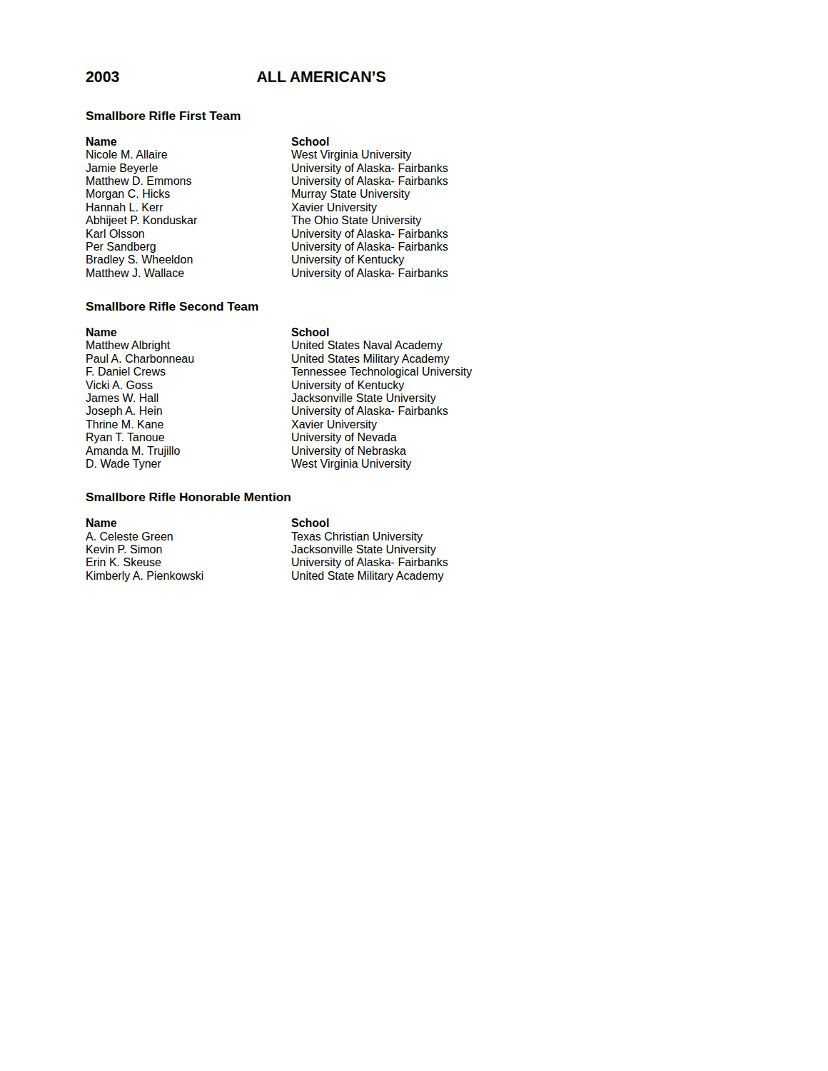2003 ALL AMERICAN’S
Smallbore Rifle First Team
| Name | School |
| --- | --- |
| Nicole M. Allaire | West Virginia University |
| Jamie Beyerle | University of Alaska- Fairbanks |
| Matthew D. Emmons | University of Alaska- Fairbanks |
| Morgan C. Hicks | Murray State University |
| Hannah L. Kerr | Xavier University |
| Abhijeet P. Konduskar | The Ohio State University |
| Karl Olsson | University of Alaska- Fairbanks |
| Per Sandberg | University of Alaska- Fairbanks |
| Bradley S. Wheeldon | University of Kentucky |
| Matthew J. Wallace | University of Alaska- Fairbanks |
Smallbore Rifle Second Team
| Name | School |
| --- | --- |
| Matthew Albright | United States Naval Academy |
| Paul A. Charbonneau | United States Military Academy |
| F. Daniel Crews | Tennessee Technological University |
| Vicki A. Goss | University of Kentucky |
| James W. Hall | Jacksonville State University |
| Joseph A. Hein | University of Alaska- Fairbanks |
| Thrine M. Kane | Xavier University |
| Ryan T. Tanoue | University of Nevada |
| Amanda M. Trujillo | University of Nebraska |
| D. Wade Tyner | West Virginia University |
Smallbore Rifle Honorable Mention
| Name | School |
| --- | --- |
| A. Celeste Green | Texas Christian University |
| Kevin P. Simon | Jacksonville State University |
| Erin K. Skeuse | University of Alaska- Fairbanks |
| Kimberly A. Pienkowski | United State Military Academy |